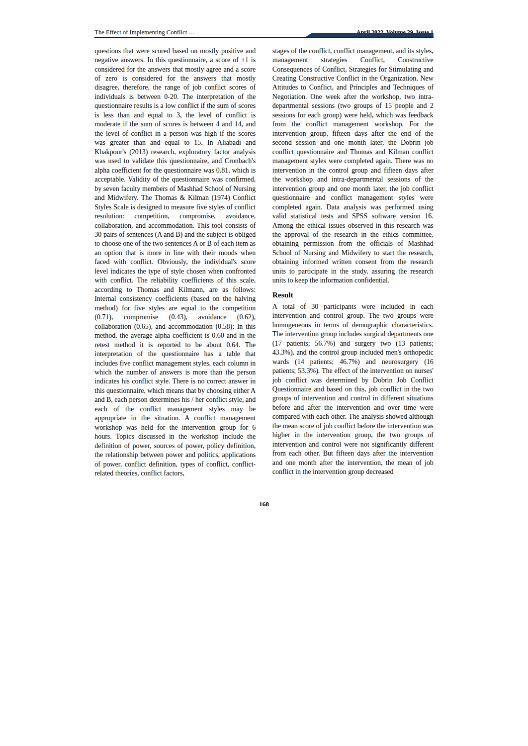The Effect of Implementing Conflict …
April 2022, Volume 29, Issue 1
questions that were scored based on mostly positive and negative answers. In this questionnaire, a score of +1 is considered for the answers that mostly agree and a score of zero is considered for the answers that mostly disagree, therefore, the range of job conflict scores of individuals is between 0-20. The interpretation of the questionnaire results is a low conflict if the sum of scores is less than and equal to 3, the level of conflict is moderate if the sum of scores is between 4 and 14, and the level of conflict in a person was high if the scores was greater than and equal to 15. In Aliabadi and Khakpour's (2013) research, exploratory factor analysis was used to validate this questionnaire, and Cronbach's alpha coefficient for the questionnaire was 0.81, which is acceptable. Validity of the questionnaire was confirmed, by seven faculty members of Mashhad School of Nursing and Midwifery. The Thomas & Kilman (1974) Conflict Styles Scale is designed to measure five styles of conflict resolution: competition, compromise, avoidance, collaboration, and accommodation. This tool consists of 30 pairs of sentences (A and B) and the subject is obliged to choose one of the two sentences A or B of each item as an option that is more in line with their moods when faced with conflict. Obviously, the individual's score level indicates the type of style chosen when confronted with conflict. The reliability coefficients of this scale, according to Thomas and Kilmann, are as follows: Internal consistency coefficients (based on the halving method) for five styles are equal to the competition (0.71), compromise (0.43), avoidance (0.62), collaboration (0.65), and accommodation (0.58); In this method, the average alpha coefficient is 0.60 and in the retest method it is reported to be about 0.64. The interpretation of the questionnaire has a table that includes five conflict management styles, each column in which the number of answers is more than the person indicates his conflict style. There is no correct answer in this questionnaire, which means that by choosing either A and B, each person determines his / her conflict style, and each of the conflict management styles may be appropriate in the situation. A conflict management workshop was held for the intervention group for 6 hours. Topics discussed in the workshop include the definition of power, sources of power, policy definition, the relationship between power and politics, applications of power, conflict definition, types of conflict, conflict-related theories, conflict factors,
stages of the conflict, conflict management, and its styles, management strategies Conflict, Constructive Consequences of Conflict, Strategies for Stimulating and Creating Constructive Conflict in the Organization, New Attitudes to Conflict, and Principles and Techniques of Negotiation. One week after the workshop, two intra-departmental sessions (two groups of 15 people and 2 sessions for each group) were held, which was feedback from the conflict management workshop. For the intervention group, fifteen days after the end of the second session and one month later, the Dobrin job conflict questionnaire and Thomas and Kilman conflict management styles were completed again. There was no intervention in the control group and fifteen days after the workshop and intra-departmental sessions of the intervention group and one month later, the job conflict questionnaire and conflict management styles were completed again. Data analysis was performed using valid statistical tests and SPSS software version 16. Among the ethical issues observed in this research was the approval of the research in the ethics committee, obtaining permission from the officials of Mashhad School of Nursing and Midwifery to start the research, obtaining informed written consent from the research units to participate in the study, assuring the research units to keep the information confidential.
Result
A total of 30 participants were included in each intervention and control group. The two groups were homogeneous in terms of demographic characteristics. The intervention group includes surgical departments one (17 patients; 56.7%) and surgery two (13 patients; 43.3%), and the control group included men's orthopedic wards (14 patients; 46.7%) and neurosurgery (16 patients; 53.3%). The effect of the intervention on nurses' job conflict was determined by Dobrin Job Conflict Questionnaire and based on this, job conflict in the two groups of intervention and control in different situations before and after the intervention and over time were compared with each other. The analysis showed although the mean score of job conflict before the intervention was higher in the intervention group, the two groups of intervention and control were not significantly different from each other. But fifteen days after the intervention and one month after the intervention, the mean of job conflict in the intervention group decreased
168